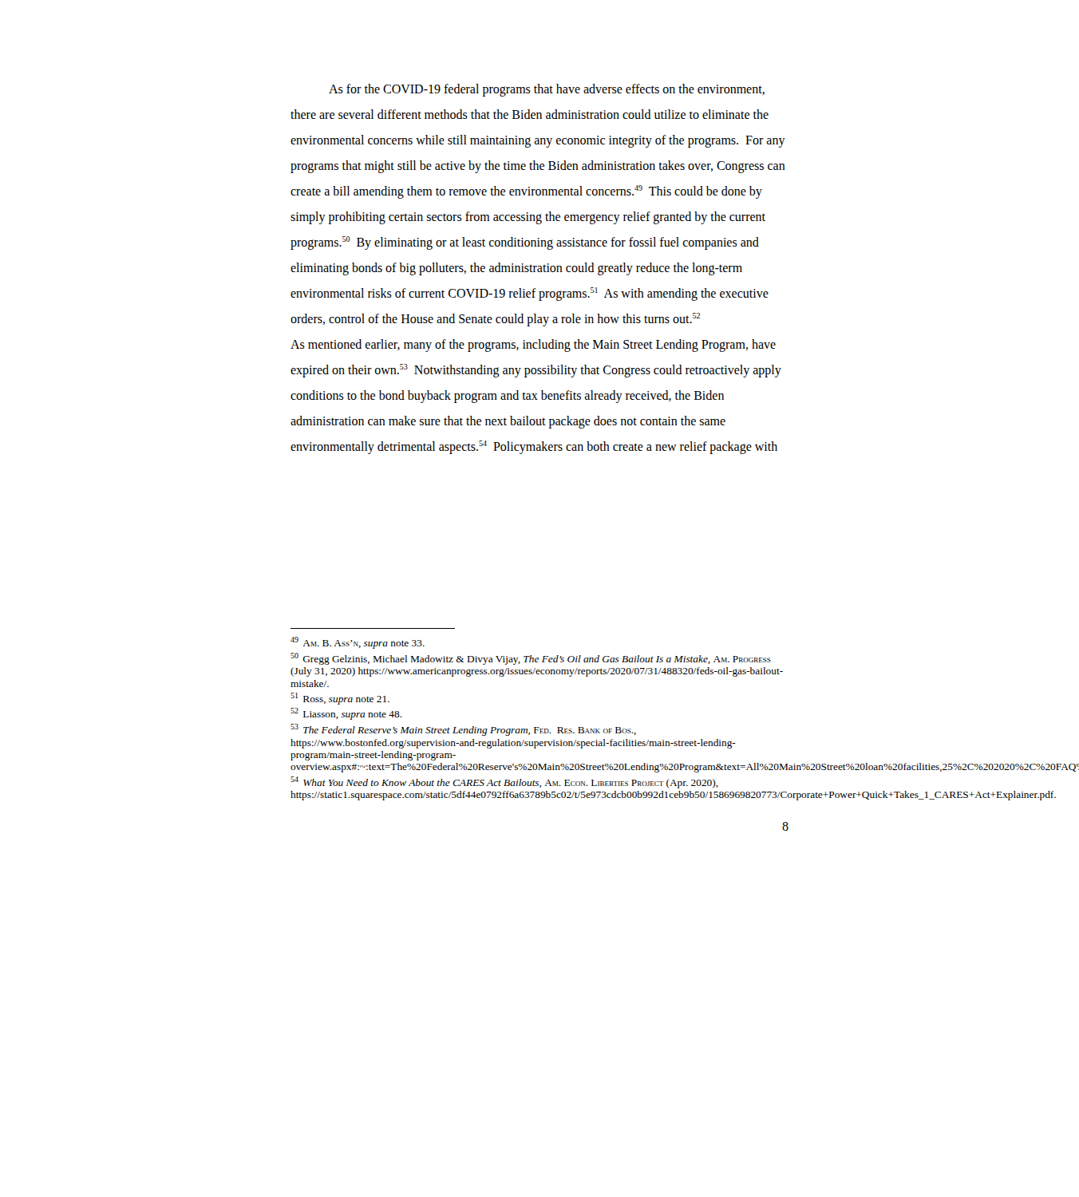As for the COVID-19 federal programs that have adverse effects on the environment, there are several different methods that the Biden administration could utilize to eliminate the environmental concerns while still maintaining any economic integrity of the programs. For any programs that might still be active by the time the Biden administration takes over, Congress can create a bill amending them to remove the environmental concerns.49 This could be done by simply prohibiting certain sectors from accessing the emergency relief granted by the current programs.50 By eliminating or at least conditioning assistance for fossil fuel companies and eliminating bonds of big polluters, the administration could greatly reduce the long-term environmental risks of current COVID-19 relief programs.51 As with amending the executive orders, control of the House and Senate could play a role in how this turns out.52
As mentioned earlier, many of the programs, including the Main Street Lending Program, have expired on their own.53 Notwithstanding any possibility that Congress could retroactively apply conditions to the bond buyback program and tax benefits already received, the Biden administration can make sure that the next bailout package does not contain the same environmentally detrimental aspects.54 Policymakers can both create a new relief package with
49 Am. B. Ass’n, supra note 33.
50 Gregg Gelzinis, Michael Madowitz & Divya Vijay, The Fed’s Oil and Gas Bailout Is a Mistake, Am. Progress (July 31, 2020) https://www.americanprogress.org/issues/economy/reports/2020/07/31/488320/feds-oil-gas-bailout-mistake/.
51 Ross, supra note 21.
52 Liasson, supra note 48.
53 The Federal Reserve’s Main Street Lending Program, Fed. Res. Bank of Bos., https://www.bostonfed.org/supervision-and-regulation/supervision/special-facilities/main-street-lending-program/main-street-lending-program-overview.aspx#:~:text=The%20Federal%20Reserve's%20Main%20Street%20Lending%20Program&text=All%20Main%20Street%20loan%20facilities,25%2C%202020%2C%20FAQ%20L.
54 What You Need to Know About the CARES Act Bailouts, Am. Econ. Liberties Project (Apr. 2020), https://static1.squarespace.com/static/5df44e0792ff6a63789b5c02/t/5e973cdcb00b992d1ceb9b50/1586969820773/Corporate+Power+Quick+Takes_1_CARES+Act+Explainer.pdf.
8